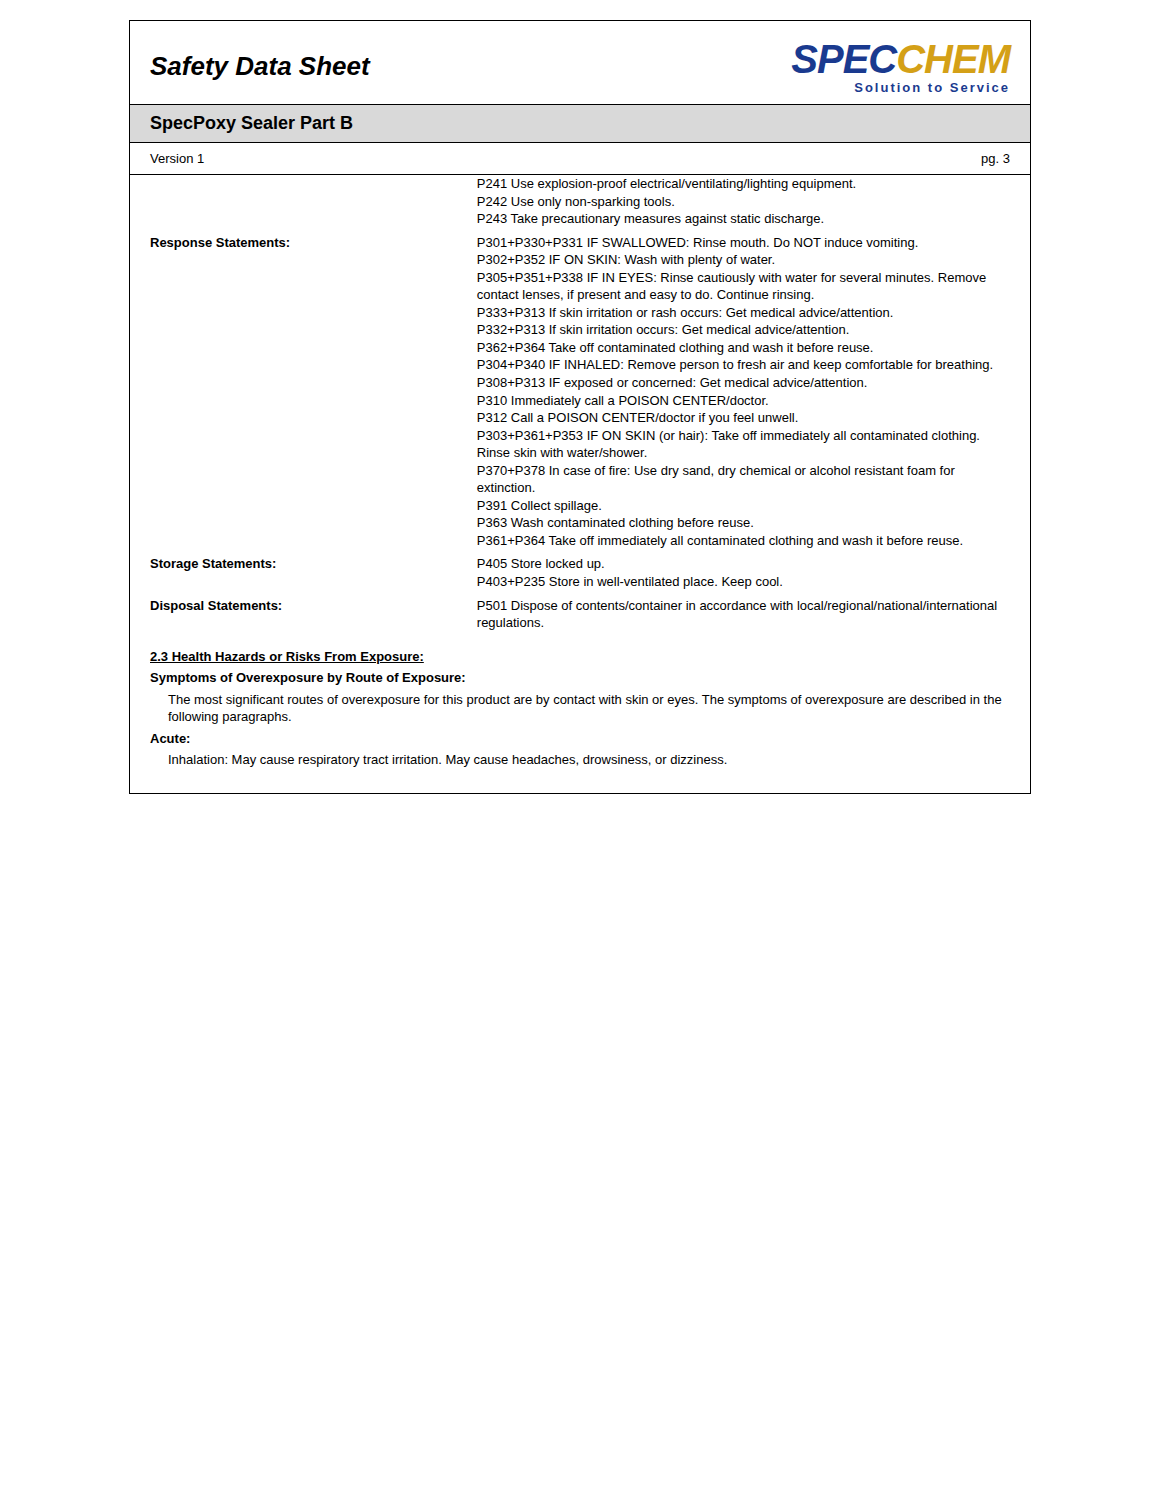Safety Data Sheet
SPEC CHEM
Solution to Service
SpecPoxy Sealer Part B
Version 1 pg. 3
| | P241 Use explosion-proof electrical/ventilating/lighting equipment. P242 Use only non-sparking tools. P243 Take precautionary measures against static discharge. |
| Response Statements: | P301+P330+P331 IF SWALLOWED: Rinse mouth. Do NOT induce vomiting. P302+P352 IF ON SKIN: Wash with plenty of water. P305+P351+P338 IF IN EYES: Rinse cautiously with water for several minutes. Remove contact lenses, if present and easy to do. Continue rinsing. P333+P313 If skin irritation or rash occurs: Get medical advice/attention. P332+P313 If skin irritation occurs: Get medical advice/attention. P362+P364 Take off contaminated clothing and wash it before reuse. P304+P340 IF INHALED: Remove person to fresh air and keep comfortable for breathing. P308+P313 IF exposed or concerned: Get medical advice/attention. P310 Immediately call a POISON CENTER/doctor. P312 Call a POISON CENTER/doctor if you feel unwell. P303+P361+P353 IF ON SKIN (or hair): Take off immediately all contaminated clothing. Rinse skin with water/shower. P370+P378 In case of fire: Use dry sand, dry chemical or alcohol resistant foam for extinction. P391 Collect spillage. P363 Wash contaminated clothing before reuse. P361+P364 Take off immediately all contaminated clothing and wash it before reuse. |
| Storage Statements: | P405 Store locked up. P403+P235 Store in well-ventilated place. Keep cool. |
| Disposal Statements: | P501 Dispose of contents/container in accordance with local/regional/national/international regulations. |
2.3 Health Hazards or Risks From Exposure:
Symptoms of Overexposure by Route of Exposure:
The most significant routes of overexposure for this product are by contact with skin or eyes. The symptoms of overexposure are described in the following paragraphs.
Acute:
Inhalation: May cause respiratory tract irritation. May cause headaches, drowsiness, or dizziness.